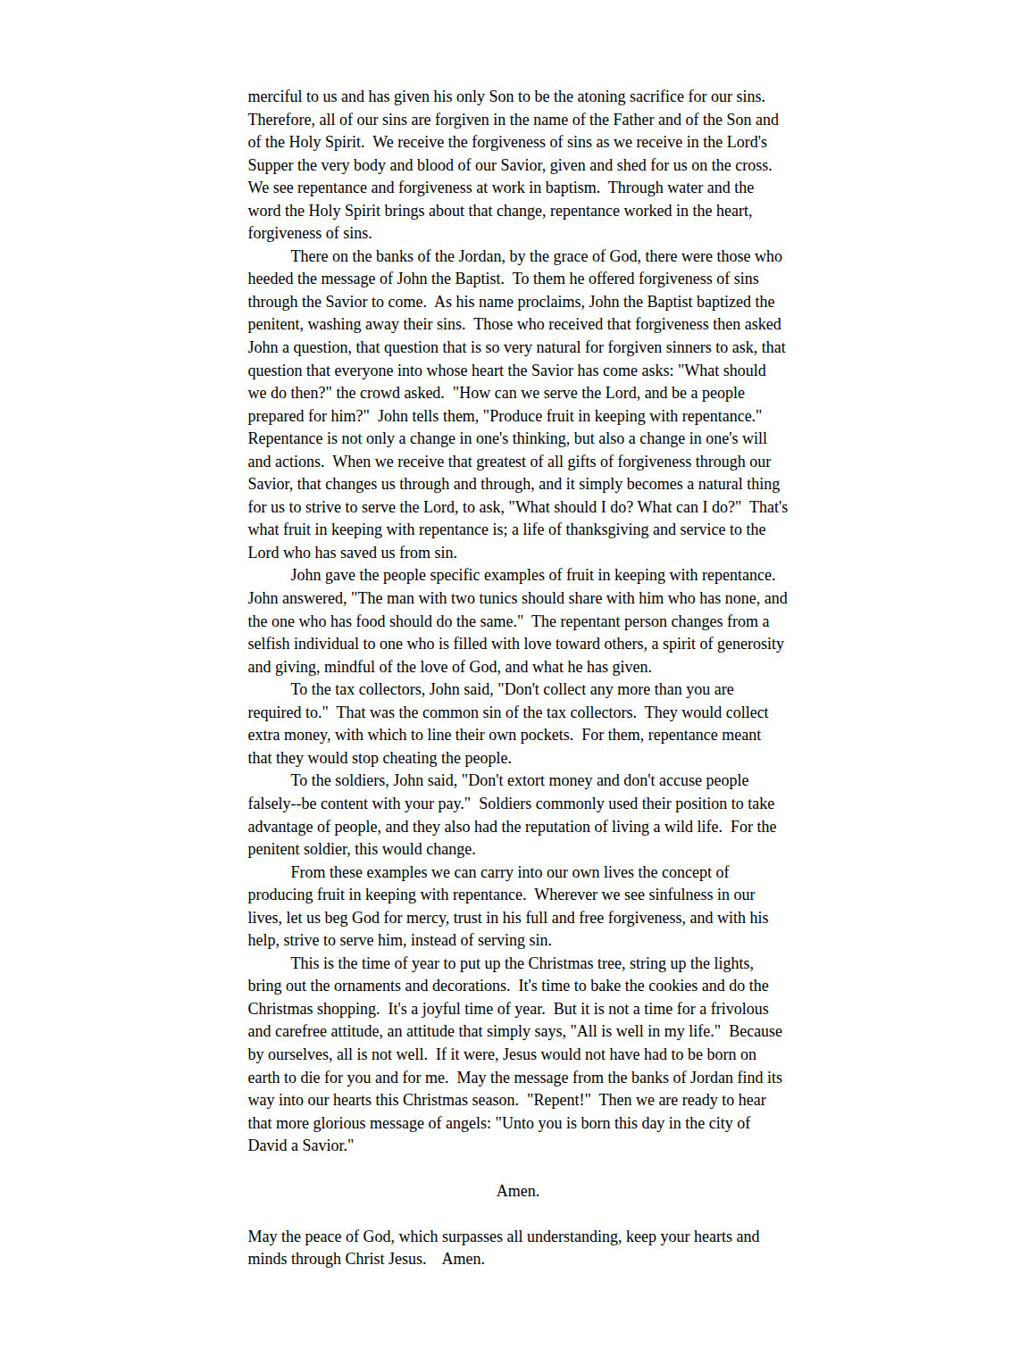merciful to us and has given his only Son to be the atoning sacrifice for our sins. Therefore, all of our sins are forgiven in the name of the Father and of the Son and of the Holy Spirit. We receive the forgiveness of sins as we receive in the Lord's Supper the very body and blood of our Savior, given and shed for us on the cross. We see repentance and forgiveness at work in baptism. Through water and the word the Holy Spirit brings about that change, repentance worked in the heart, forgiveness of sins.
There on the banks of the Jordan, by the grace of God, there were those who heeded the message of John the Baptist. To them he offered forgiveness of sins through the Savior to come. As his name proclaims, John the Baptist baptized the penitent, washing away their sins. Those who received that forgiveness then asked John a question, that question that is so very natural for forgiven sinners to ask, that question that everyone into whose heart the Savior has come asks: "What should we do then?" the crowd asked. "How can we serve the Lord, and be a people prepared for him?" John tells them, "Produce fruit in keeping with repentance." Repentance is not only a change in one's thinking, but also a change in one's will and actions. When we receive that greatest of all gifts of forgiveness through our Savior, that changes us through and through, and it simply becomes a natural thing for us to strive to serve the Lord, to ask, "What should I do? What can I do?" That's what fruit in keeping with repentance is; a life of thanksgiving and service to the Lord who has saved us from sin.
John gave the people specific examples of fruit in keeping with repentance. John answered, "The man with two tunics should share with him who has none, and the one who has food should do the same." The repentant person changes from a selfish individual to one who is filled with love toward others, a spirit of generosity and giving, mindful of the love of God, and what he has given.
To the tax collectors, John said, "Don't collect any more than you are required to." That was the common sin of the tax collectors. They would collect extra money, with which to line their own pockets. For them, repentance meant that they would stop cheating the people.
To the soldiers, John said, "Don't extort money and don't accuse people falsely--be content with your pay." Soldiers commonly used their position to take advantage of people, and they also had the reputation of living a wild life. For the penitent soldier, this would change.
From these examples we can carry into our own lives the concept of producing fruit in keeping with repentance. Wherever we see sinfulness in our lives, let us beg God for mercy, trust in his full and free forgiveness, and with his help, strive to serve him, instead of serving sin.
This is the time of year to put up the Christmas tree, string up the lights, bring out the ornaments and decorations. It's time to bake the cookies and do the Christmas shopping. It's a joyful time of year. But it is not a time for a frivolous and carefree attitude, an attitude that simply says, "All is well in my life." Because by ourselves, all is not well. If it were, Jesus would not have had to be born on earth to die for you and for me. May the message from the banks of Jordan find its way into our hearts this Christmas season. "Repent!" Then we are ready to hear that more glorious message of angels: "Unto you is born this day in the city of David a Savior."
Amen.
May the peace of God, which surpasses all understanding, keep your hearts and minds through Christ Jesus. Amen.